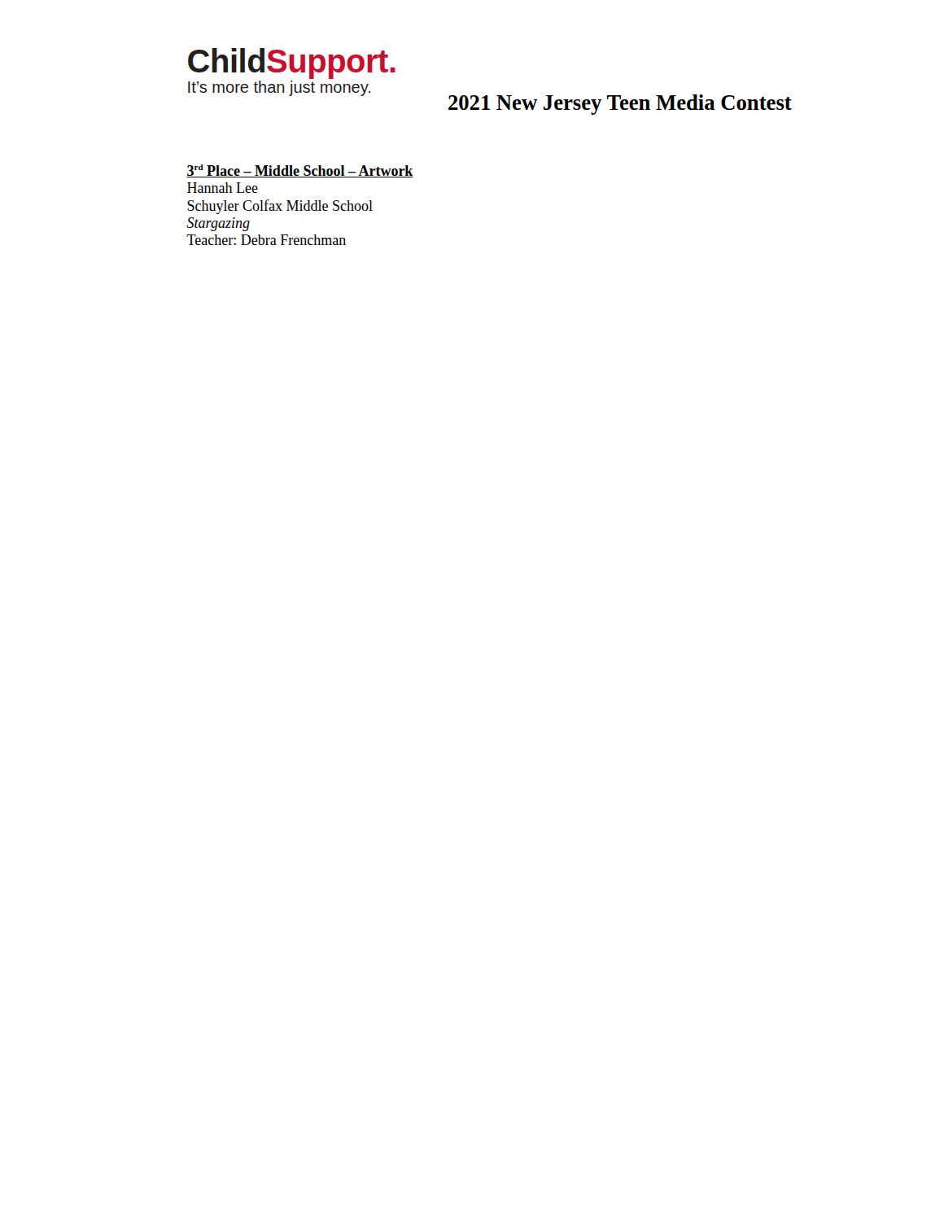Child Support.
It’s more than just money.
2021 New Jersey Teen Media Contest
3rd Place – Middle School – Artwork
Hannah Lee
Schuyler Colfax Middle School
Stargazing
Teacher: Debra Frenchman